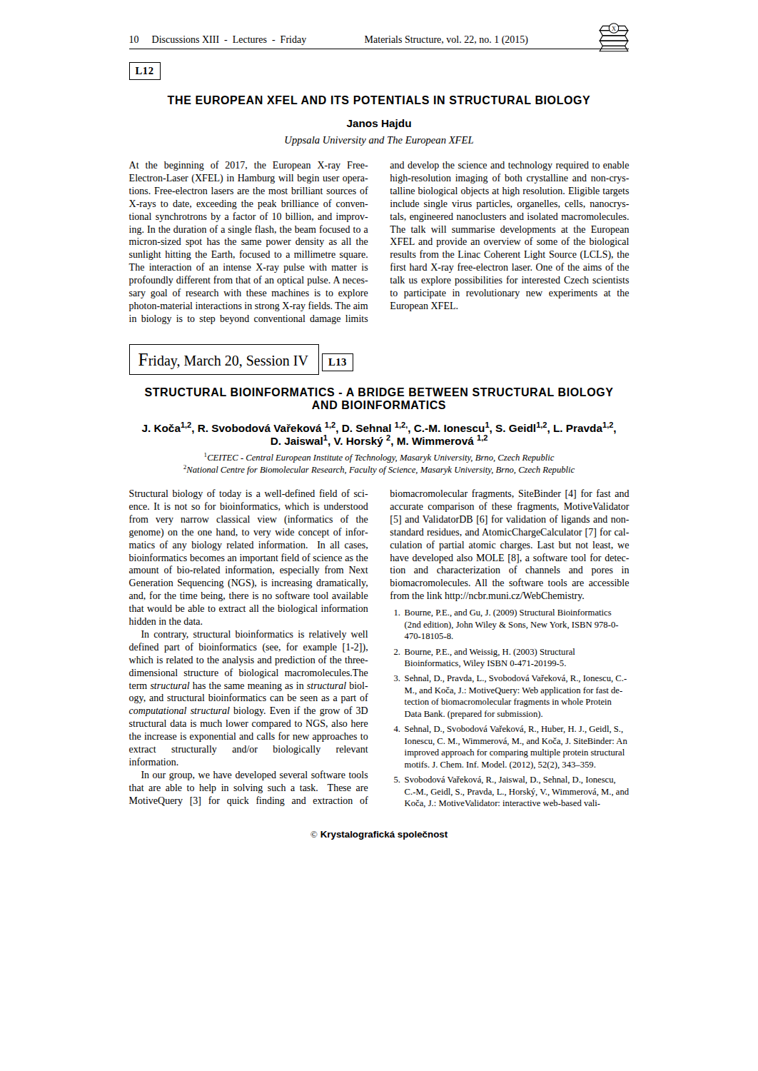X
10 Discussions XIII - Lectures - Friday
Materials Structure, vol. 22, no. 1 (2015)
L12
The European XFEL and its potentials in structural biology
Janos Hajdu
Uppsala University and The European XFEL
At the beginning of 2017, the European X-ray Free-Electron-Laser (XFEL) in Hamburg will begin user operations. Free-electron lasers are the most brilliant sources of X-rays to date, exceeding the peak brilliance of conventional synchrotrons by a factor of 10 billion, and improving. In the duration of a single flash, the beam focused to a micron-sized spot has the same power density as all the sunlight hitting the Earth, focused to a millimetre square. The interaction of an intense X-ray pulse with matter is profoundly different from that of an optical pulse. A necessary goal of research with these machines is to explore photon-material interactions in strong X-ray fields. The aim in biology is to step beyond conventional damage limits and develop the science and technology required to enable high-resolution imaging of both crystalline and non-crystalline biological objects at high resolution. Eligible targets include single virus particles, organelles, cells, nanocrystals, engineered nanoclusters and isolated macromolecules. The talk will summarise developments at the European XFEL and provide an overview of some of the biological results from the Linac Coherent Light Source (LCLS), the first hard X-ray free-electron laser. One of the aims of the talk us explore possibilities for interested Czech scientists to participate in revolutionary new experiments at the European XFEL.
Friday, March 20, Session IV
L13
Structural bioinformatics - a bridge between structural biology
and bioinformatics
J. Koča1,2, R. Svobodová Vařeková 1,2, D. Sehnal 1,2,, C.-M. Ionescu1, S. Geidl1,2, L. Pravda1,2,
D. Jaiswal1, V. Horský 2, M. Wimmerová 1,2
1CEITEC - Central European Institute of Technology, Masaryk University, Brno, Czech Republic
2National Centre for Biomolecular Research, Faculty of Science, Masaryk University, Brno, Czech Republic
Structural biology of today is a well-defined field of science. It is not so for bioinformatics, which is understood from very narrow classical view (informatics of the genome) on the one hand, to very wide concept of informatics of any biology related information. In all cases, bioinformatics becomes an important field of science as the amount of bio-related information, especially from Next Generation Sequencing (NGS), is increasing dramatically, and, for the time being, there is no software tool available that would be able to extract all the biological information hidden in the data.
In contrary, structural bioinformatics is relatively well defined part of bioinformatics (see, for example [1-2]), which is related to the analysis and prediction of the three-dimensional structure of biological macromolecules.The term structural has the same meaning as in structural biology, and structural bioinformatics can be seen as a part of computational structural biology. Even if the grow of 3D structural data is much lower compared to NGS, also here the increase is exponential and calls for new approaches to extract structurally and/or biologically relevant information.
In our group, we have developed several software tools that are able to help in solving such a task. These are MotiveQuery [3] for quick finding and extraction of biomacromolecular fragments, SiteBinder [4] for fast and accurate comparison of these fragments, MotiveValidator [5] and ValidatorDB [6] for validation of ligands and non-standard residues, and AtomicChargeCalculator [7] for calculation of partial atomic charges. Last but not least, we have developed also MOLE [8], a software tool for detection and characterization of channels and pores in biomacromolecules. All the software tools are accessible from the link http://ncbr.muni.cz/WebChemistry.
Bourne, P.E., and Gu, J. (2009) Structural Bioinformatics (2nd edition), John Wiley & Sons, New York, ISBN 978-0-470-18105-8.
Bourne, P.E., and Weissig, H. (2003) Structural Bioinformatics, Wiley ISBN 0-471-20199-5.
Sehnal, D., Pravda, L., Svobodová Vařeková, R., Ionescu, C.-M., and Koča, J.: MotiveQuery: Web application for fast detection of biomacromolecular fragments in whole Protein Data Bank. (prepared for submission).
Sehnal, D., Svobodová Vařeková, R., Huber, H. J., Geidl, S., Ionescu, C. M., Wimmerová, M., and Koča, J. SiteBinder: An improved approach for comparing multiple protein structural motifs. J. Chem. Inf. Model. (2012), 52(2), 343–359.
Svobodová Vařeková, R., Jaiswal, D., Sehnal, D., Ionescu, C.-M., Geidl, S., Pravda, L., Horský, V., Wimmerová, M., and Koča, J.: MotiveValidator: interactive web-based vali-
© Krystalografická společnost